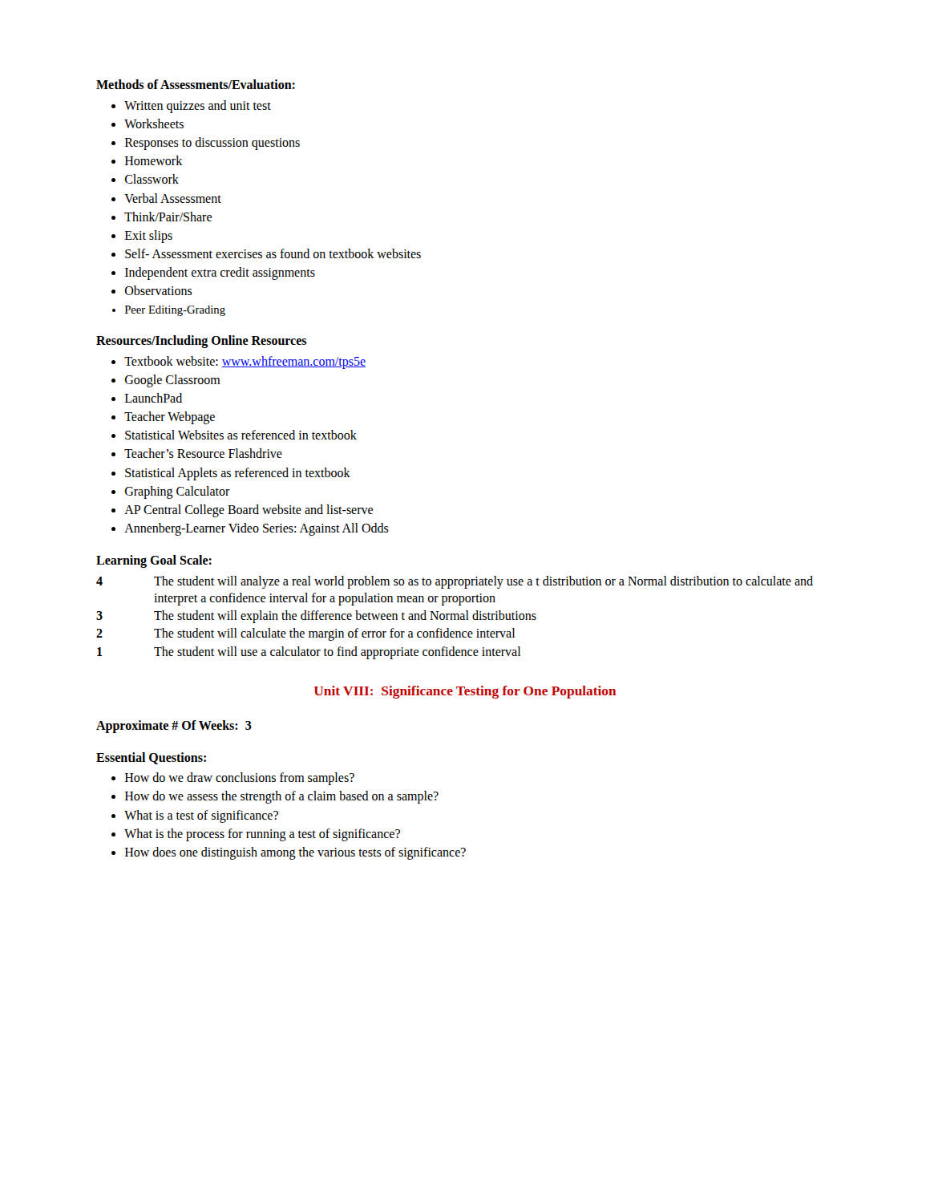Methods of Assessments/Evaluation:
Written quizzes and unit test
Worksheets
Responses to discussion questions
Homework
Classwork
Verbal Assessment
Think/Pair/Share
Exit slips
Self- Assessment exercises as found on textbook websites
Independent extra credit assignments
Observations
Peer Editing-Grading
Resources/Including Online Resources
Textbook website: www.whfreeman.com/tps5e
Google Classroom
LaunchPad
Teacher Webpage
Statistical Websites as referenced in textbook
Teacher’s Resource Flashdrive
Statistical Applets as referenced in textbook
Graphing Calculator
AP Central College Board website and list-serve
Annenberg-Learner Video Series: Against All Odds
Learning Goal Scale:
4
The student will analyze a real world problem so as to appropriately use a t distribution or a Normal distribution to calculate and interpret a confidence interval for a population mean or proportion
3
The student will explain the difference between t and Normal distributions
2
The student will calculate the margin of error for a confidence interval
1
The student will use a calculator to find appropriate confidence interval
Unit VIII: Significance Testing for One Population
Approximate # Of Weeks: 3
Essential Questions:
How do we draw conclusions from samples?
How do we assess the strength of a claim based on a sample?
What is a test of significance?
What is the process for running a test of significance?
How does one distinguish among the various tests of significance?